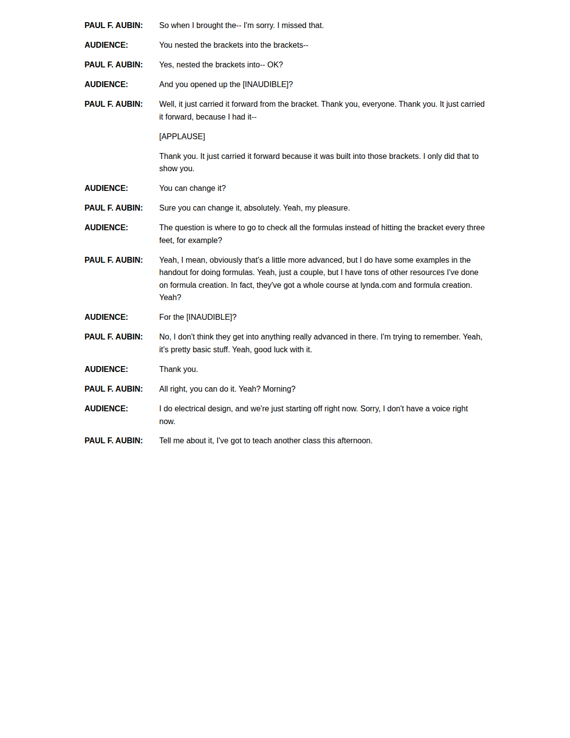| PAUL F. AUBIN: | So when I brought the-- I'm sorry. I missed that. |
| AUDIENCE: | You nested the brackets into the brackets-- |
| PAUL F. AUBIN: | Yes, nested the brackets into-- OK? |
| AUDIENCE: | And you opened up the [INAUDIBLE]? |
| PAUL F. AUBIN: | Well, it just carried it forward from the bracket. Thank you, everyone. Thank you. It just carried it forward, because I had it-- [APPLAUSE] Thank you. It just carried it forward because it was built into those brackets. I only did that to show you. |
| AUDIENCE: | You can change it? |
| PAUL F. AUBIN: | Sure you can change it, absolutely. Yeah, my pleasure. |
| AUDIENCE: | The question is where to go to check all the formulas instead of hitting the bracket every three feet, for example? |
| PAUL F. AUBIN: | Yeah, I mean, obviously that's a little more advanced, but I do have some examples in the handout for doing formulas. Yeah, just a couple, but I have tons of other resources I've done on formula creation. In fact, they've got a whole course at lynda.com and formula creation. Yeah? |
| AUDIENCE: | For the [INAUDIBLE]? |
| PAUL F. AUBIN: | No, I don't think they get into anything really advanced in there. I'm trying to remember. Yeah, it's pretty basic stuff. Yeah, good luck with it. |
| AUDIENCE: | Thank you. |
| PAUL F. AUBIN: | All right, you can do it. Yeah? Morning? |
| AUDIENCE: | I do electrical design, and we're just starting off right now. Sorry, I don't have a voice right now. |
| PAUL F. AUBIN: | Tell me about it, I've got to teach another class this afternoon. |